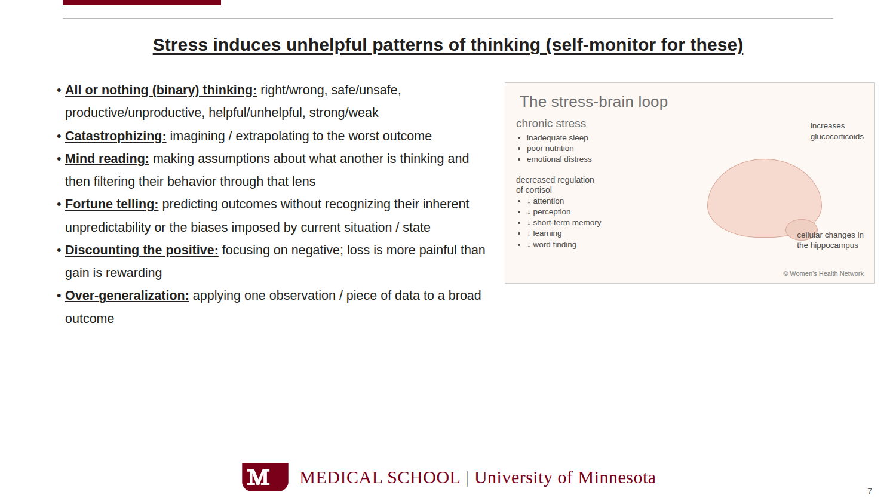Stress induces unhelpful patterns of thinking (self-monitor for these)
All or nothing (binary) thinking: right/wrong, safe/unsafe, productive/unproductive, helpful/unhelpful, strong/weak
Catastrophizing: imagining / extrapolating to the worst outcome
Mind reading: making assumptions about what another is thinking and then filtering their behavior through that lens
Fortune telling: predicting outcomes without recognizing their inherent unpredictability or the biases imposed by current situation / state
Discounting the positive: focusing on negative; loss is more painful than gain is rewarding
Over-generalization: applying one observation / piece of data to a broad outcome
The stress-brain loop
chronic stress
inadequate sleep
poor nutrition
emotional distress
decreased regulation
of cortisol
attention
perception
short-term memory
learning
word finding
increases
glucocorticoids
cellular changes in
the hippocampus
© Women’s Health Network
MEDICAL SCHOOL|University of Minnesota
7